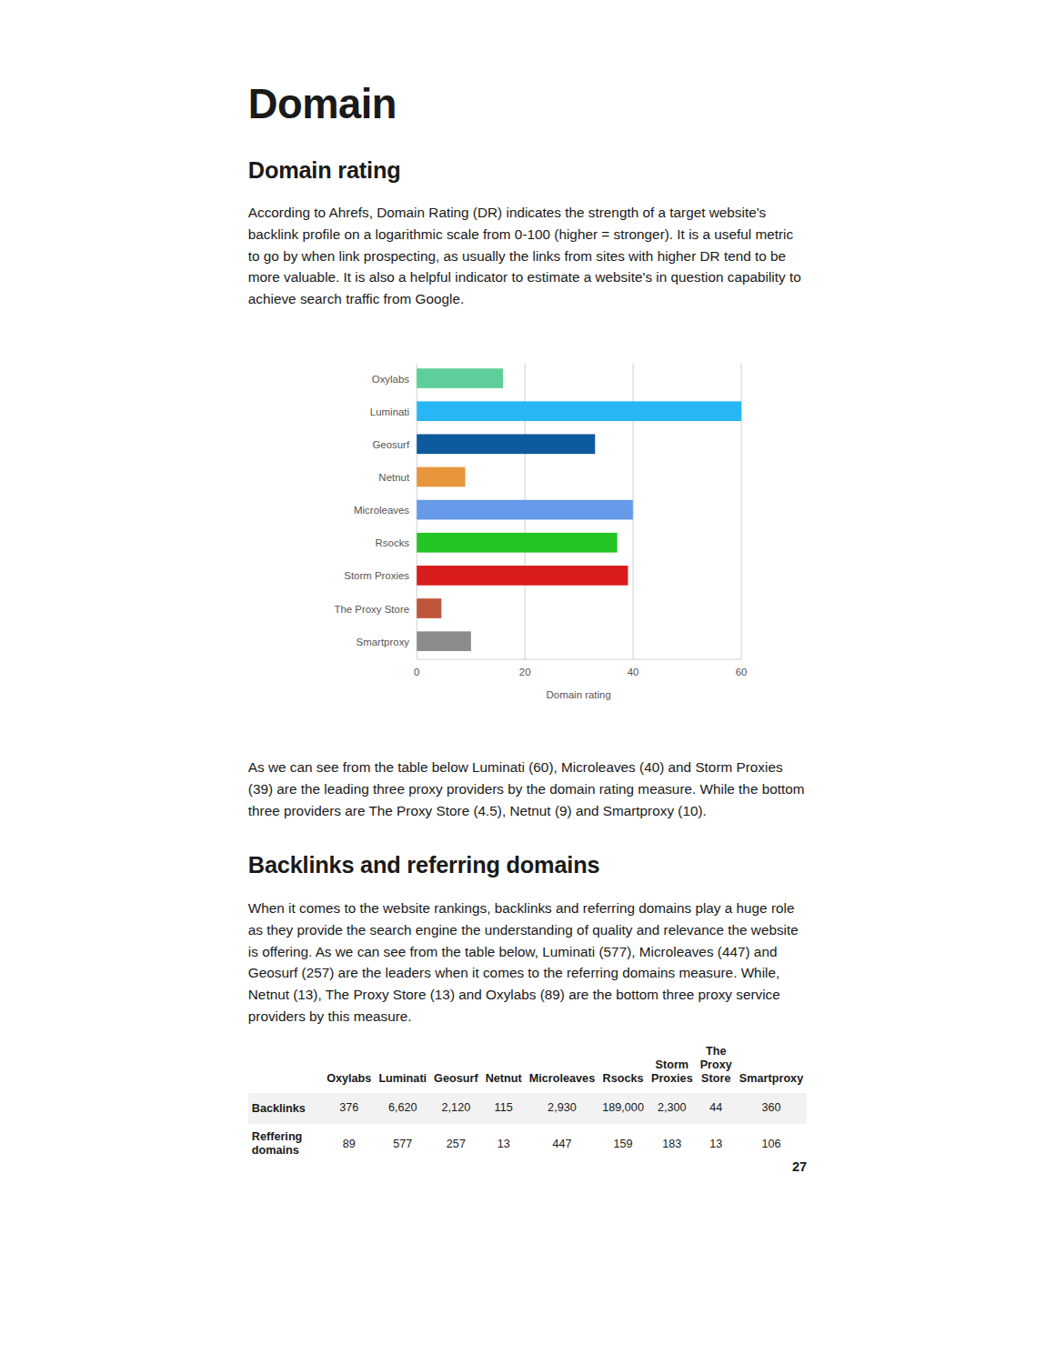Domain
Domain rating
According to Ahrefs, Domain Rating (DR) indicates the strength of a target website's backlink profile on a logarithmic scale from 0-100 (higher = stronger). It is a useful metric to go by when link prospecting, as usually the links from sites with higher DR tend to be more valuable. It is also a helpful indicator to estimate a website's in question capability to achieve search traffic from Google.
Oxylabs Luminati Geosurf Netnut Microleaves Rsocks Storm Proxies The Proxy Store Smartproxy 0 20 40 60 Domain rating
As we can see from the table below Luminati (60), Microleaves (40) and Storm Proxies (39) are the leading three proxy providers by the domain rating measure. While the bottom three providers are The Proxy Store (4.5), Netnut (9) and Smartproxy (10).
Backlinks and referring domains
When it comes to the website rankings, backlinks and referring domains play a huge role as they provide the search engine the understanding of quality and relevance the website is offering. As we can see from the table below, Luminati (577), Microleaves (447) and Geosurf (257) are the leaders when it comes to the referring domains measure. While, Netnut (13), The Proxy Store (13) and Oxylabs (89) are the bottom three proxy service providers by this measure.
| | Oxylabs | Luminati | Geosurf | Netnut | Microleaves | Rsocks | Storm Proxies | The Proxy Store | Smartproxy |
| --- | --- | --- | --- | --- | --- | --- | --- | --- | --- |
| Backlinks | 376 | 6,620 | 2,120 | 115 | 2,930 | 189,000 | 2,300 | 44 | 360 |
| Reffering domains | 89 | 577 | 257 | 13 | 447 | 159 | 183 | 13 | 106 |
27